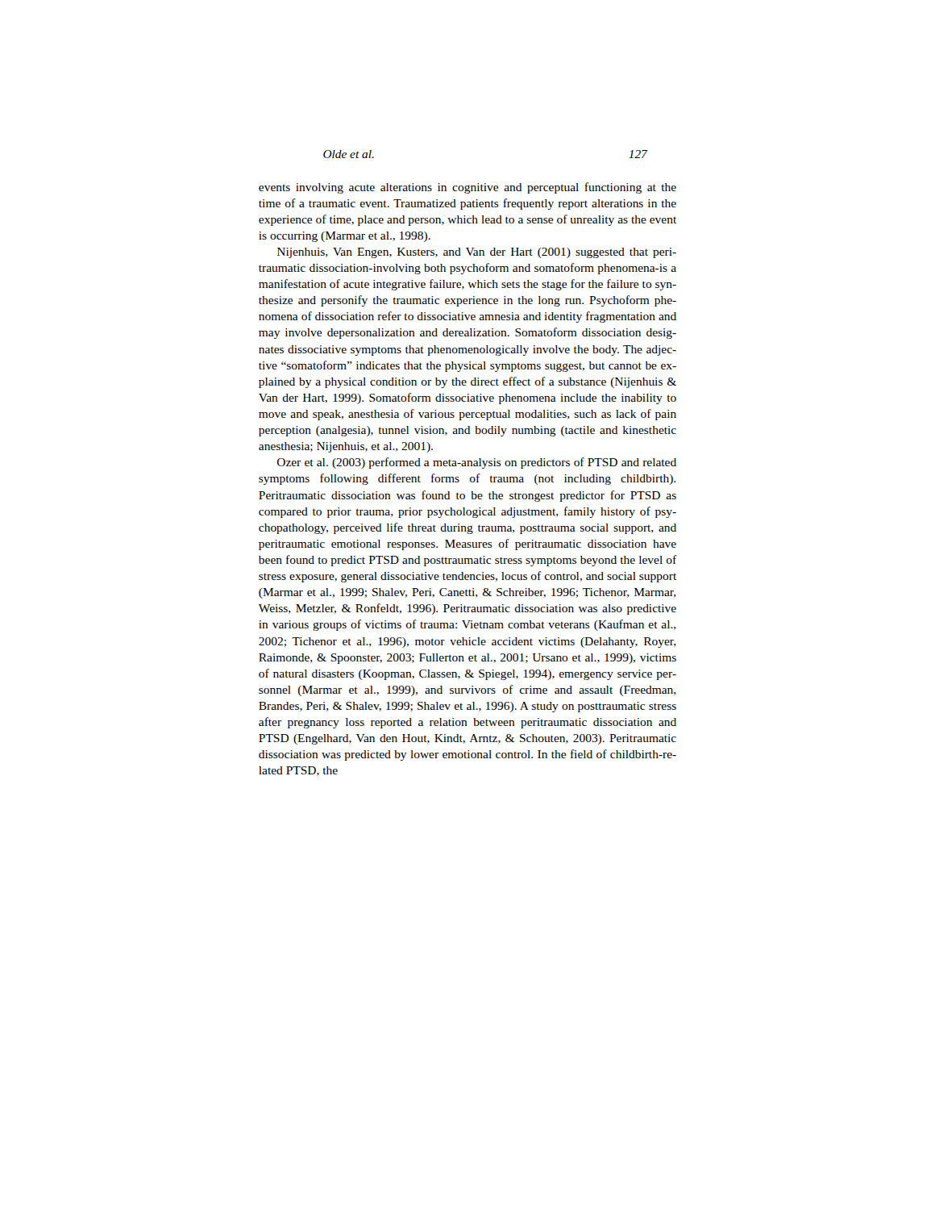Olde et al. 127
events involving acute alterations in cognitive and perceptual functioning at the time of a traumatic event. Traumatized patients frequently report alterations in the experience of time, place and person, which lead to a sense of unreality as the event is occurring (Marmar et al., 1998).
Nijenhuis, Van Engen, Kusters, and Van der Hart (2001) suggested that peritraumatic dissociation-involving both psychoform and somatoform phenomena-is a manifestation of acute integrative failure, which sets the stage for the failure to synthesize and personify the traumatic experience in the long run. Psychoform phenomena of dissociation refer to dissociative amnesia and identity fragmentation and may involve depersonalization and derealization. Somatoform dissociation designates dissociative symptoms that phenomenologically involve the body. The adjective “somatoform” indicates that the physical symptoms suggest, but cannot be explained by a physical condition or by the direct effect of a substance (Nijenhuis & Van der Hart, 1999). Somatoform dissociative phenomena include the inability to move and speak, anesthesia of various perceptual modalities, such as lack of pain perception (analgesia), tunnel vision, and bodily numbing (tactile and kinesthetic anesthesia; Nijenhuis, et al., 2001).
Ozer et al. (2003) performed a meta-analysis on predictors of PTSD and related symptoms following different forms of trauma (not including childbirth). Peritraumatic dissociation was found to be the strongest predictor for PTSD as compared to prior trauma, prior psychological adjustment, family history of psychopathology, perceived life threat during trauma, posttrauma social support, and peritraumatic emotional responses. Measures of peritraumatic dissociation have been found to predict PTSD and posttraumatic stress symptoms beyond the level of stress exposure, general dissociative tendencies, locus of control, and social support (Marmar et al., 1999; Shalev, Peri, Canetti, & Schreiber, 1996; Tichenor, Marmar, Weiss, Metzler, & Ronfeldt, 1996). Peritraumatic dissociation was also predictive in various groups of victims of trauma: Vietnam combat veterans (Kaufman et al., 2002; Tichenor et al., 1996), motor vehicle accident victims (Delahanty, Royer, Raimonde, & Spoonster, 2003; Fullerton et al., 2001; Ursano et al., 1999), victims of natural disasters (Koopman, Classen, & Spiegel, 1994), emergency service personnel (Marmar et al., 1999), and survivors of crime and assault (Freedman, Brandes, Peri, & Shalev, 1999; Shalev et al., 1996). A study on posttraumatic stress after pregnancy loss reported a relation between peritraumatic dissociation and PTSD (Engelhard, Van den Hout, Kindt, Arntz, & Schouten, 2003). Peritraumatic dissociation was predicted by lower emotional control. In the field of childbirth-related PTSD, the